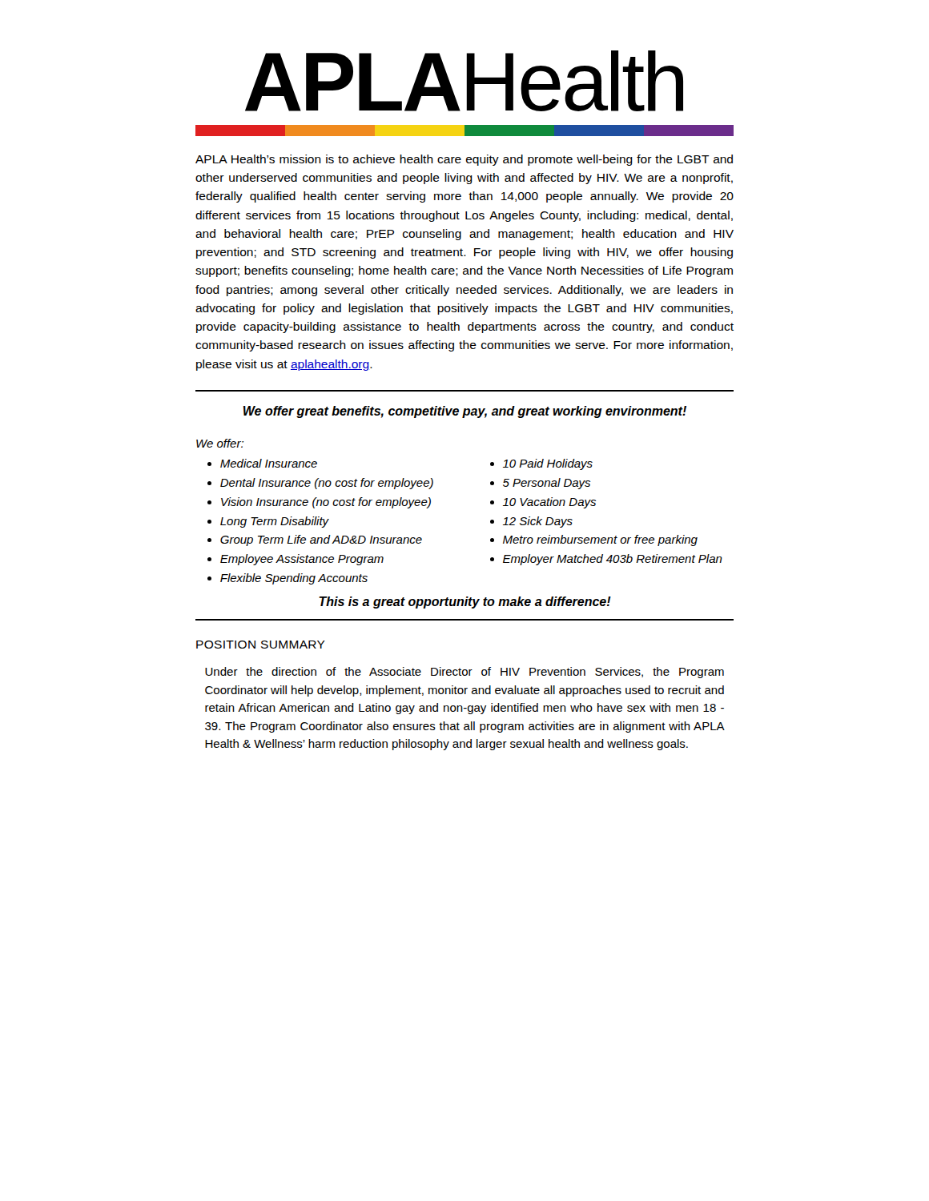APLA Health
APLA Health’s mission is to achieve health care equity and promote well-being for the LGBT and other underserved communities and people living with and affected by HIV. We are a nonprofit, federally qualified health center serving more than 14,000 people annually. We provide 20 different services from 15 locations throughout Los Angeles County, including: medical, dental, and behavioral health care; PrEP counseling and management; health education and HIV prevention; and STD screening and treatment. For people living with HIV, we offer housing support; benefits counseling; home health care; and the Vance North Necessities of Life Program food pantries; among several other critically needed services. Additionally, we are leaders in advocating for policy and legislation that positively impacts the LGBT and HIV communities, provide capacity-building assistance to health departments across the country, and conduct community-based research on issues affecting the communities we serve. For more information, please visit us at aplahealth.org.
We offer great benefits, competitive pay, and great working environment!
We offer:
Medical Insurance
Dental Insurance (no cost for employee)
Vision Insurance (no cost for employee)
Long Term Disability
Group Term Life and AD&D Insurance
Employee Assistance Program
Flexible Spending Accounts
10 Paid Holidays
5 Personal Days
10 Vacation Days
12 Sick Days
Metro reimbursement or free parking
Employer Matched 403b Retirement Plan
This is a great opportunity to make a difference!
POSITION SUMMARY
Under the direction of the Associate Director of HIV Prevention Services, the Program Coordinator will help develop, implement, monitor and evaluate all approaches used to recruit and retain African American and Latino gay and non-gay identified men who have sex with men 18 - 39. The Program Coordinator also ensures that all program activities are in alignment with APLA Health & Wellness’ harm reduction philosophy and larger sexual health and wellness goals.